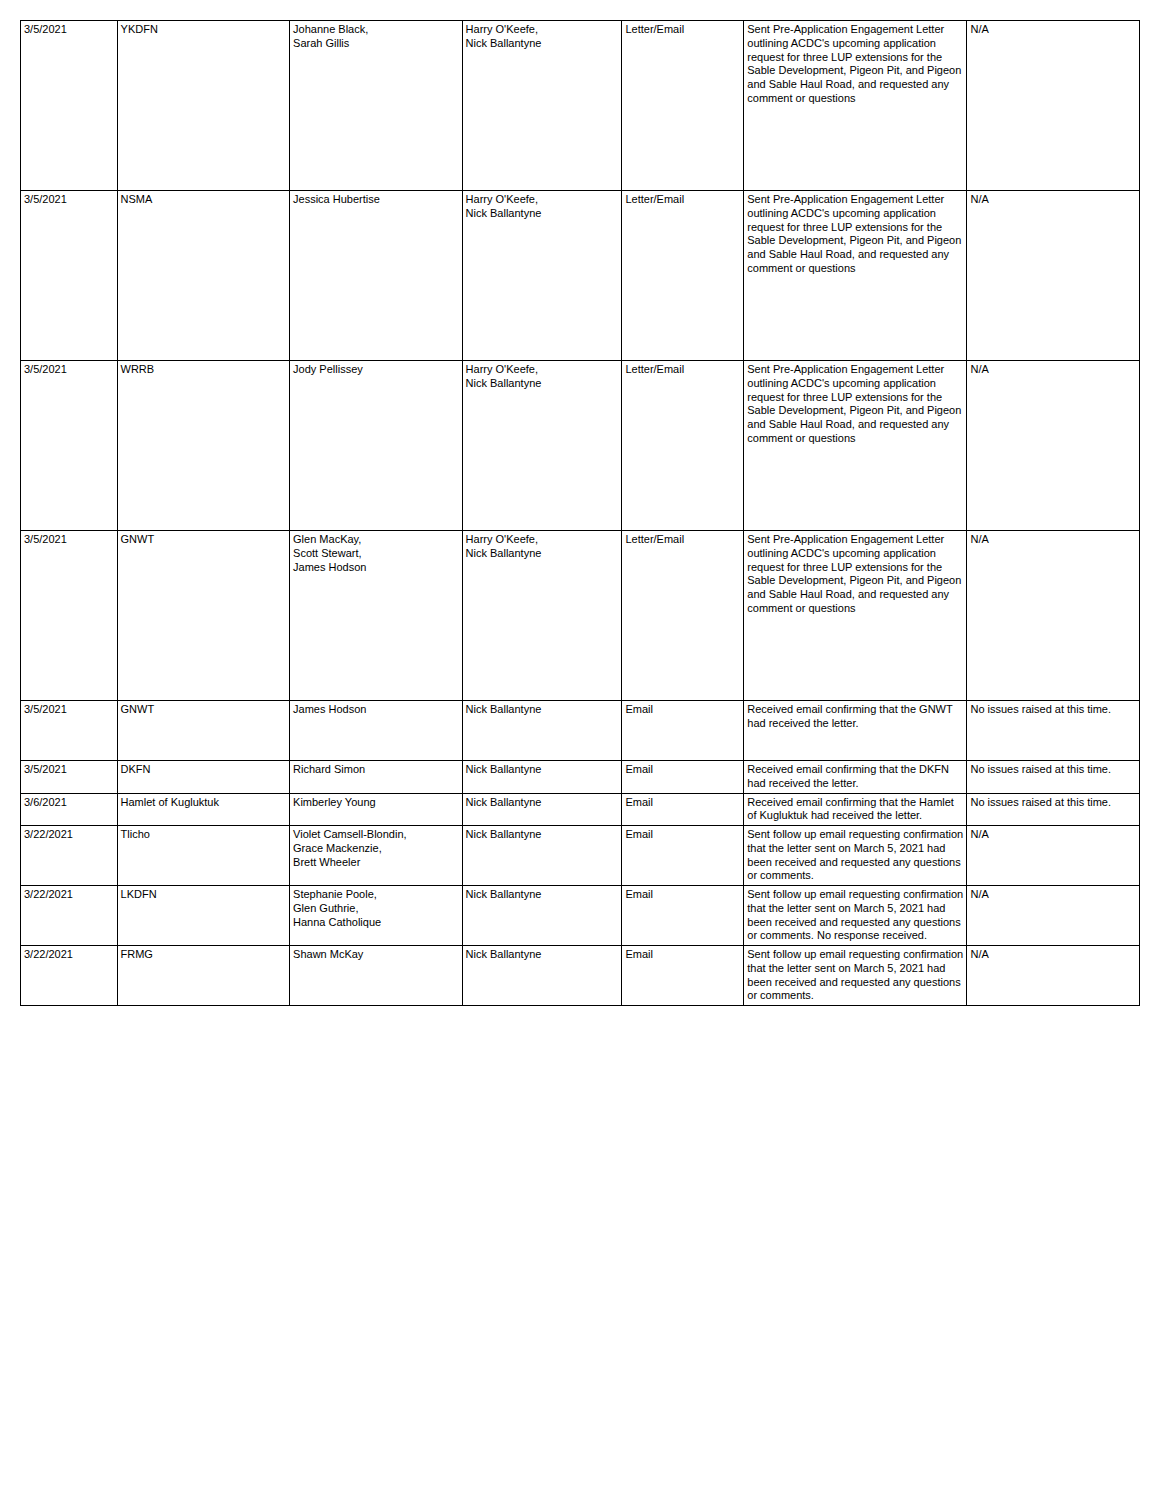| 3/5/2021 | YKDFN | Johanne Black, Sarah Gillis | Harry O'Keefe, Nick Ballantyne | Letter/Email | Sent Pre-Application Engagement Letter outlining ACDC's upcoming application request for three LUP extensions for the Sable Development, Pigeon Pit, and Pigeon and Sable Haul Road, and requested any comment or questions | N/A |
| 3/5/2021 | NSMA | Jessica Hubertise | Harry O'Keefe, Nick Ballantyne | Letter/Email | Sent Pre-Application Engagement Letter outlining ACDC's upcoming application request for three LUP extensions for the Sable Development, Pigeon Pit, and Pigeon and Sable Haul Road, and requested any comment or questions | N/A |
| 3/5/2021 | WRRB | Jody Pellissey | Harry O'Keefe, Nick Ballantyne | Letter/Email | Sent Pre-Application Engagement Letter outlining ACDC's upcoming application request for three LUP extensions for the Sable Development, Pigeon Pit, and Pigeon and Sable Haul Road, and requested any comment or questions | N/A |
| 3/5/2021 | GNWT | Glen MacKay, Scott Stewart, James Hodson | Harry O'Keefe, Nick Ballantyne | Letter/Email | Sent Pre-Application Engagement Letter outlining ACDC's upcoming application request for three LUP extensions for the Sable Development, Pigeon Pit, and Pigeon and Sable Haul Road, and requested any comment or questions | N/A |
| 3/5/2021 | GNWT | James Hodson | Nick Ballantyne | Email | Received email confirming that the GNWT had received the letter. | No issues raised at this time. |
| 3/5/2021 | DKFN | Richard Simon | Nick Ballantyne | Email | Received email confirming that the DKFN had received the letter. | No issues raised at this time. |
| 3/6/2021 | Hamlet of Kugluktuk | Kimberley Young | Nick Ballantyne | Email | Received email confirming that the Hamlet of Kugluktuk had received the letter. | No issues raised at this time. |
| 3/22/2021 | Tlicho | Violet Camsell-Blondin, Grace Mackenzie, Brett Wheeler | Nick Ballantyne | Email | Sent follow up email requesting confirmation that the letter sent on March 5, 2021 had been received and requested any questions or comments. | N/A |
| 3/22/2021 | LKDFN | Stephanie Poole, Glen Guthrie, Hanna Catholique | Nick Ballantyne | Email | Sent follow up email requesting confirmation that the letter sent on March 5, 2021 had been received and requested any questions or comments. No response received. | N/A |
| 3/22/2021 | FRMG | Shawn McKay | Nick Ballantyne | Email | Sent follow up email requesting confirmation that the letter sent on March 5, 2021 had been received and requested any questions or comments. | N/A |